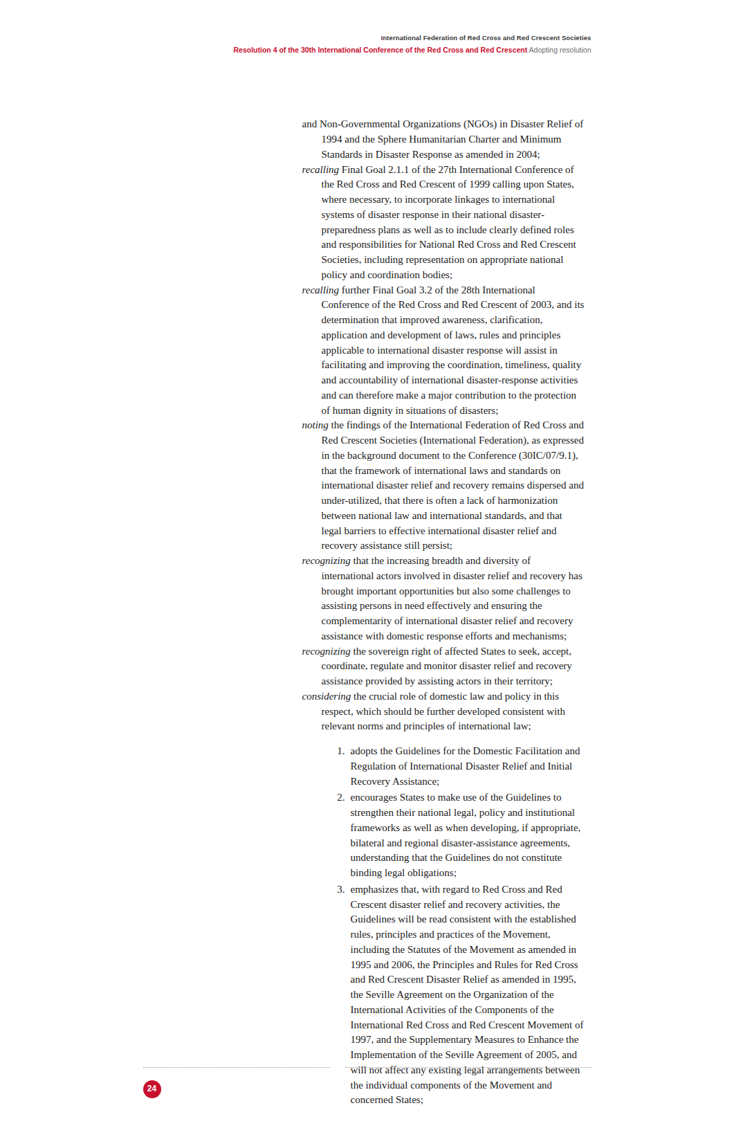International Federation of Red Cross and Red Crescent Societies
Resolution 4 of the 30th International Conference of the Red Cross and Red Crescent Adopting resolution
and Non-Governmental Organizations (NGOs) in Disaster Relief of 1994 and the Sphere Humanitarian Charter and Minimum Standards in Disaster Response as amended in 2004;
recalling Final Goal 2.1.1 of the 27th International Conference of the Red Cross and Red Crescent of 1999 calling upon States, where necessary, to incorporate linkages to international systems of disaster response in their national disaster-preparedness plans as well as to include clearly defined roles and responsibilities for National Red Cross and Red Crescent Societies, including representation on appropriate national policy and coordination bodies;
recalling further Final Goal 3.2 of the 28th International Conference of the Red Cross and Red Crescent of 2003, and its determination that improved awareness, clarification, application and development of laws, rules and principles applicable to international disaster response will assist in facilitating and improving the coordination, timeliness, quality and accountability of international disaster-response activities and can therefore make a major contribution to the protection of human dignity in situations of disasters;
noting the findings of the International Federation of Red Cross and Red Crescent Societies (International Federation), as expressed in the background document to the Conference (30IC/07/9.1), that the framework of international laws and standards on international disaster relief and recovery remains dispersed and under-utilized, that there is often a lack of harmonization between national law and international standards, and that legal barriers to effective international disaster relief and recovery assistance still persist;
recognizing that the increasing breadth and diversity of international actors involved in disaster relief and recovery has brought important opportunities but also some challenges to assisting persons in need effectively and ensuring the complementarity of international disaster relief and recovery assistance with domestic response efforts and mechanisms;
recognizing the sovereign right of affected States to seek, accept, coordinate, regulate and monitor disaster relief and recovery assistance provided by assisting actors in their territory;
considering the crucial role of domestic law and policy in this respect, which should be further developed consistent with relevant norms and principles of international law;
adopts the Guidelines for the Domestic Facilitation and Regulation of International Disaster Relief and Initial Recovery Assistance;
encourages States to make use of the Guidelines to strengthen their national legal, policy and institutional frameworks as well as when developing, if appropriate, bilateral and regional disaster-assistance agreements, understanding that the Guidelines do not constitute binding legal obligations;
emphasizes that, with regard to Red Cross and Red Crescent disaster relief and recovery activities, the Guidelines will be read consistent with the established rules, principles and practices of the Movement, including the Statutes of the Movement as amended in 1995 and 2006, the Principles and Rules for Red Cross and Red Crescent Disaster Relief as amended in 1995, the Seville Agreement on the Organization of the International Activities of the Components of the International Red Cross and Red Crescent Movement of 1997, and the Supplementary Measures to Enhance the Implementation of the Seville Agreement of 2005, and will not affect any existing legal arrangements between the individual components of the Movement and concerned States;
24